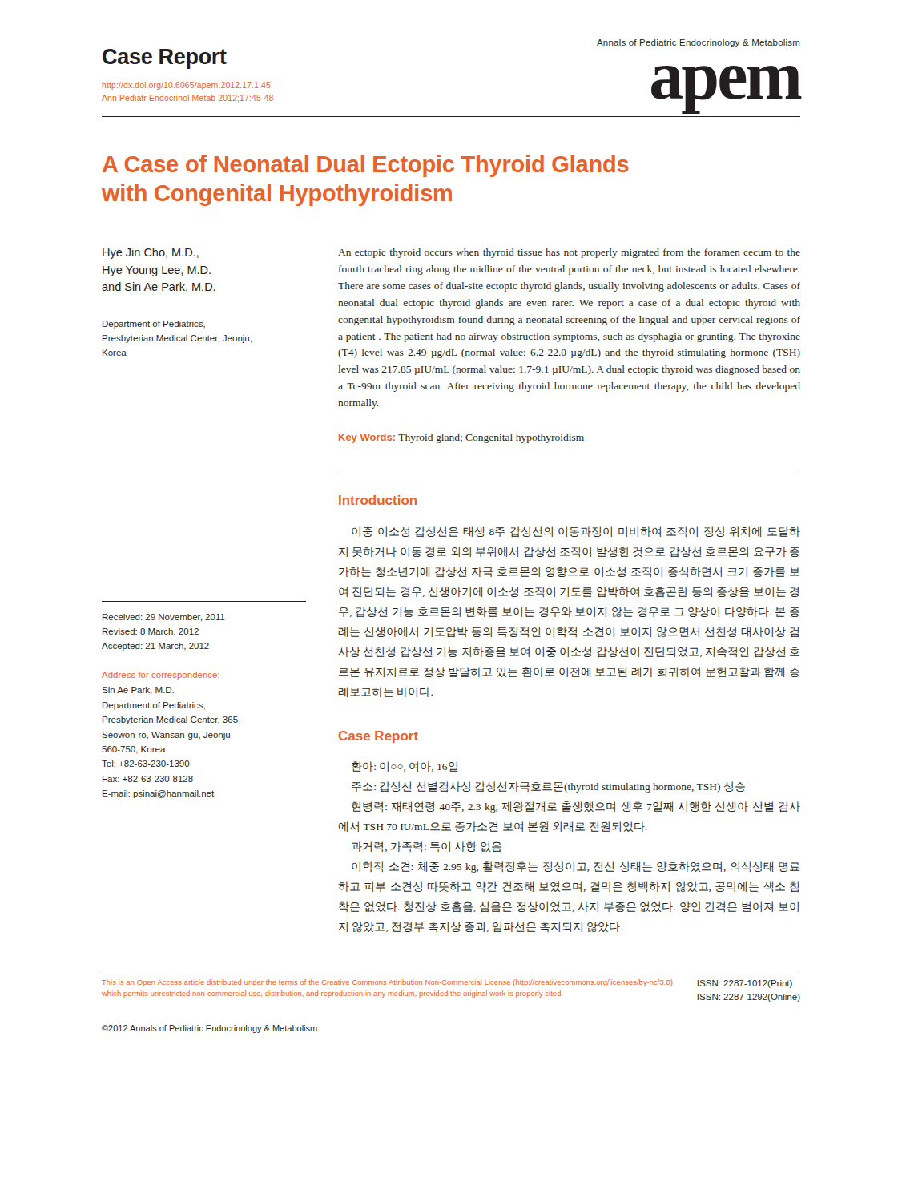Case Report
http://dx.doi.org/10.6065/apem.2012.17.1.45
Ann Pediatr Endocrinol Metab 2012;17:45-48
Annals of Pediatric Endocrinology & Metabolism
apem
A Case of Neonatal Dual Ectopic Thyroid Glands
with Congenital Hypothyroidism
Hye Jin Cho, M.D.,
Hye Young Lee, M.D.
and Sin Ae Park, M.D.
Department of Pediatrics,
Presbyterian Medical Center, Jeonju,
Korea
Received: 29 November, 2011
Revised: 8 March, 2012
Accepted: 21 March, 2012
Address for correspondence:
Sin Ae Park, M.D.
Department of Pediatrics,
Presbyterian Medical Center, 365
Seowon-ro, Wansan-gu, Jeonju
560-750, Korea
Tel: +82-63-230-1390
Fax: +82-63-230-8128
E-mail: psinai@hanmail.net
An ectopic thyroid occurs when thyroid tissue has not properly migrated from the foramen cecum to the fourth tracheal ring along the midline of the ventral portion of the neck, but instead is located elsewhere. There are some cases of dual-site ectopic thyroid glands, usually involving adolescents or adults. Cases of neonatal dual ectopic thyroid glands are even rarer. We report a case of a dual ectopic thyroid with congenital hypothyroidism found during a neonatal screening of the lingual and upper cervical regions of a patient . The patient had no airway obstruction symptoms, such as dysphagia or grunting. The thyroxine (T4) level was 2.49 µg/dL (normal value: 6.2-22.0 µg/dL) and the thyroid-stimulating hormone (TSH) level was 217.85 µIU/mL (normal value: 1.7-9.1 µIU/mL). A dual ectopic thyroid was diagnosed based on a Tc-99m thyroid scan. After receiving thyroid hormone replacement therapy, the child has developed normally.
Key Words: Thyroid gland; Congenital hypothyroidism
Introduction
이중 이소성 갑상선은 태생 8주 갑상선의 이동과정이 미비하여 조직이 정상 위치에 도달하지 못하거나 이동 경로 외의 부위에서 갑상선 조직이 발생한 것으로 갑상선 호르몬의 요구가 증가하는 청소년기에 갑상선 자극 호르몬의 영향으로 이소성 조직이 증식하면서 크기 증가를 보여 진단되는 경우, 신생아기에 이소성 조직이 기도를 압박하여 호흡곤란 등의 증상을 보이는 경우, 갑상선 기능 호르몬의 변화를 보이는 경우와 보이지 않는 경우로 그 양상이 다양하다. 본 증례는 신생아에서 기도압박 등의 특징적인 이학적 소견이 보이지 않으면서 선천성 대사이상 검사상 선천성 갑상선 기능 저하증을 보여 이중 이소성 갑상선이 진단되었고, 지속적인 갑상선 호르몬 유지치료로 정상 발달하고 있는 환아로 이전에 보고된 례가 희귀하여 문헌고찰과 함께 증례보고하는 바이다.
Case Report
환아: 이○○, 여아, 16일
주소: 갑상선 선별검사상 갑상선자극호르몬(thyroid stimulating hormone, TSH) 상승
현병력: 재태연령 40주, 2.3 kg, 제왕절개로 출생했으며 생후 7일째 시행한 신생아 선별 검사에서 TSH 70 IU/mL으로 증가소견 보여 본원 외래로 전원되었다.
과거력, 가족력: 특이 사항 없음
이학적 소견: 체중 2.95 kg, 활력징후는 정상이고, 전신 상태는 양호하였으며, 의식상태 명료하고 피부 소견상 따뜻하고 약간 건조해 보였으며, 결막은 창백하지 않았고, 공막에는 색소 침착은 없었다. 청진상 호흡음, 심음은 정상이었고, 사지 부종은 없었다. 양안 간격은 벌어져 보이지 않았고, 전경부 촉지상 종괴, 임파선은 촉지되지 않았다.
This is an Open Access article distributed under the terms of the Creative Commons Attribution Non-Commercial License (http://creativecommons.org/licenses/by-nc/3.0) which permits unrestricted non-commercial use, distribution, and reproduction in any medium, provided the original work is properly cited.
ISSN: 2287-1012(Print)
ISSN: 2287-1292(Online)
©2012 Annals of Pediatric Endocrinology & Metabolism